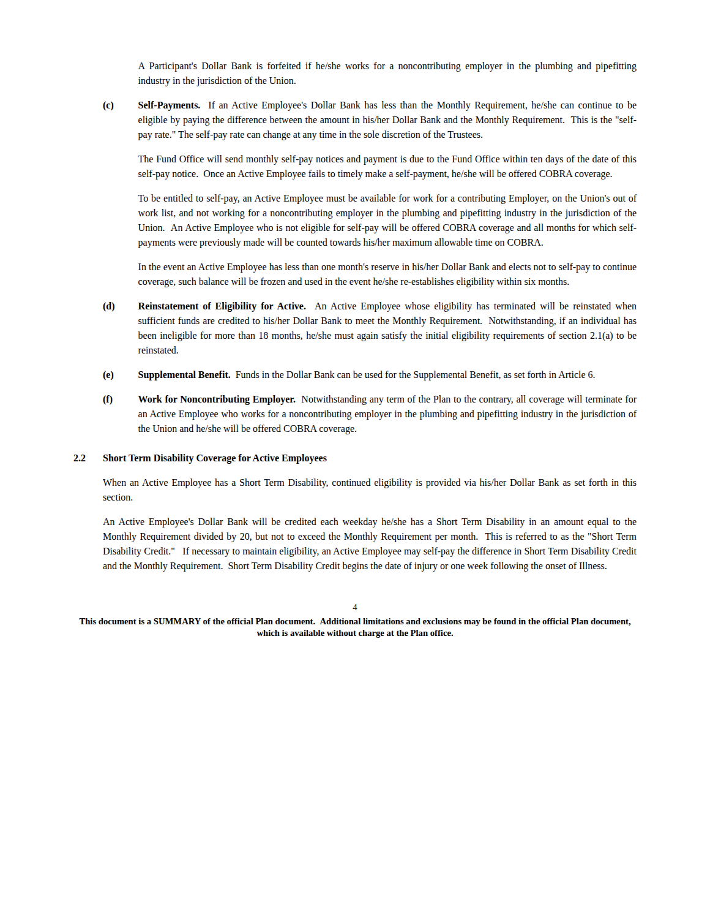A Participant's Dollar Bank is forfeited if he/she works for a noncontributing employer in the plumbing and pipefitting industry in the jurisdiction of the Union.
(c)
Self-Payments. If an Active Employee's Dollar Bank has less than the Monthly Requirement, he/she can continue to be eligible by paying the difference between the amount in his/her Dollar Bank and the Monthly Requirement. This is the "self-pay rate." The self-pay rate can change at any time in the sole discretion of the Trustees.
The Fund Office will send monthly self-pay notices and payment is due to the Fund Office within ten days of the date of this self-pay notice. Once an Active Employee fails to timely make a self-payment, he/she will be offered COBRA coverage.
To be entitled to self-pay, an Active Employee must be available for work for a contributing Employer, on the Union's out of work list, and not working for a noncontributing employer in the plumbing and pipefitting industry in the jurisdiction of the Union. An Active Employee who is not eligible for self-pay will be offered COBRA coverage and all months for which self-payments were previously made will be counted towards his/her maximum allowable time on COBRA.
In the event an Active Employee has less than one month's reserve in his/her Dollar Bank and elects not to self-pay to continue coverage, such balance will be frozen and used in the event he/she re-establishes eligibility within six months.
(d)
Reinstatement of Eligibility for Active. An Active Employee whose eligibility has terminated will be reinstated when sufficient funds are credited to his/her Dollar Bank to meet the Monthly Requirement. Notwithstanding, if an individual has been ineligible for more than 18 months, he/she must again satisfy the initial eligibility requirements of section 2.1(a) to be reinstated.
(e)
Supplemental Benefit. Funds in the Dollar Bank can be used for the Supplemental Benefit, as set forth in Article 6.
(f)
Work for Noncontributing Employer. Notwithstanding any term of the Plan to the contrary, all coverage will terminate for an Active Employee who works for a noncontributing employer in the plumbing and pipefitting industry in the jurisdiction of the Union and he/she will be offered COBRA coverage.
2.2
Short Term Disability Coverage for Active Employees
When an Active Employee has a Short Term Disability, continued eligibility is provided via his/her Dollar Bank as set forth in this section.
An Active Employee's Dollar Bank will be credited each weekday he/she has a Short Term Disability in an amount equal to the Monthly Requirement divided by 20, but not to exceed the Monthly Requirement per month. This is referred to as the "Short Term Disability Credit." If necessary to maintain eligibility, an Active Employee may self-pay the difference in Short Term Disability Credit and the Monthly Requirement. Short Term Disability Credit begins the date of injury or one week following the onset of Illness.
4
This document is a SUMMARY of the official Plan document. Additional limitations and exclusions may be found in the official Plan document, which is available without charge at the Plan office.